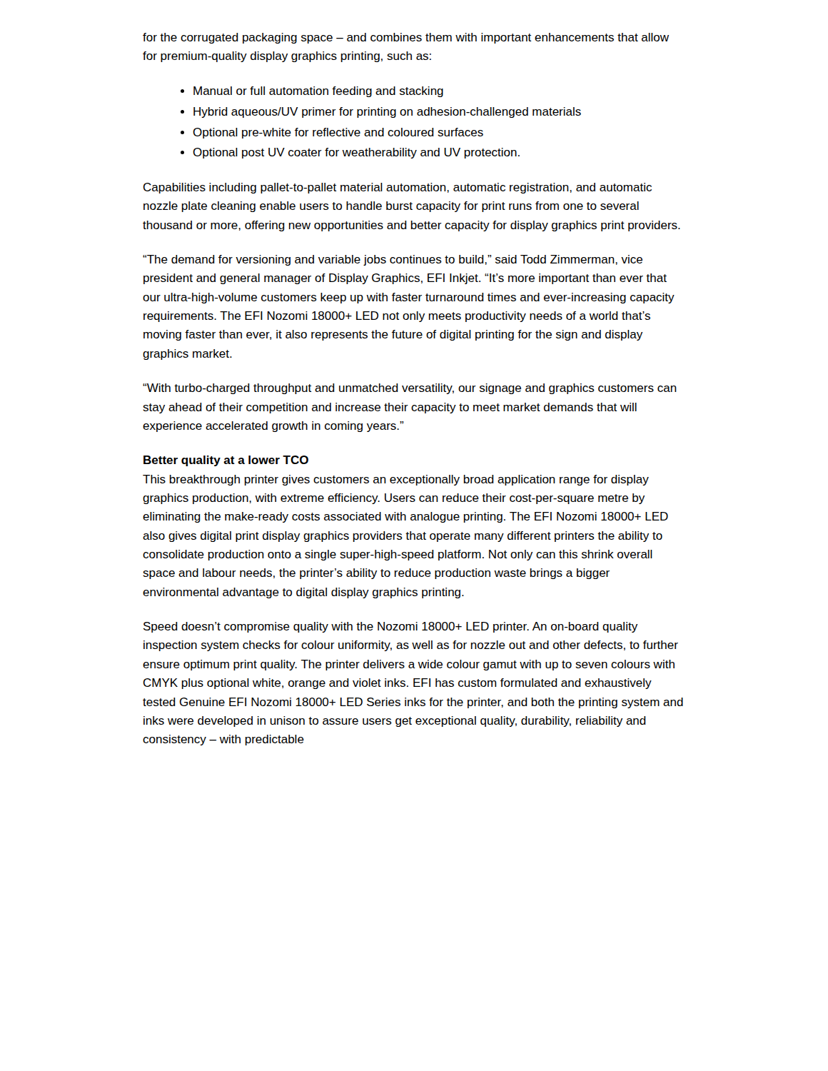for the corrugated packaging space – and combines them with important enhancements that allow for premium-quality display graphics printing, such as:
Manual or full automation feeding and stacking
Hybrid aqueous/UV primer for printing on adhesion-challenged materials
Optional pre-white for reflective and coloured surfaces
Optional post UV coater for weatherability and UV protection.
Capabilities including pallet-to-pallet material automation, automatic registration, and automatic nozzle plate cleaning enable users to handle burst capacity for print runs from one to several thousand or more, offering new opportunities and better capacity for display graphics print providers.
“The demand for versioning and variable jobs continues to build,” said Todd Zimmerman, vice president and general manager of Display Graphics, EFI Inkjet. “It’s more important than ever that our ultra-high-volume customers keep up with faster turnaround times and ever-increasing capacity requirements. The EFI Nozomi 18000+ LED not only meets productivity needs of a world that’s moving faster than ever, it also represents the future of digital printing for the sign and display graphics market.
“With turbo-charged throughput and unmatched versatility, our signage and graphics customers can stay ahead of their competition and increase their capacity to meet market demands that will experience accelerated growth in coming years.”
Better quality at a lower TCO
This breakthrough printer gives customers an exceptionally broad application range for display graphics production, with extreme efficiency. Users can reduce their cost-per-square metre by eliminating the make-ready costs associated with analogue printing. The EFI Nozomi 18000+ LED also gives digital print display graphics providers that operate many different printers the ability to consolidate production onto a single super-high-speed platform. Not only can this shrink overall space and labour needs, the printer’s ability to reduce production waste brings a bigger environmental advantage to digital display graphics printing.
Speed doesn’t compromise quality with the Nozomi 18000+ LED printer. An on-board quality inspection system checks for colour uniformity, as well as for nozzle out and other defects, to further ensure optimum print quality. The printer delivers a wide colour gamut with up to seven colours with CMYK plus optional white, orange and violet inks. EFI has custom formulated and exhaustively tested Genuine EFI Nozomi 18000+ LED Series inks for the printer, and both the printing system and inks were developed in unison to assure users get exceptional quality, durability, reliability and consistency – with predictable